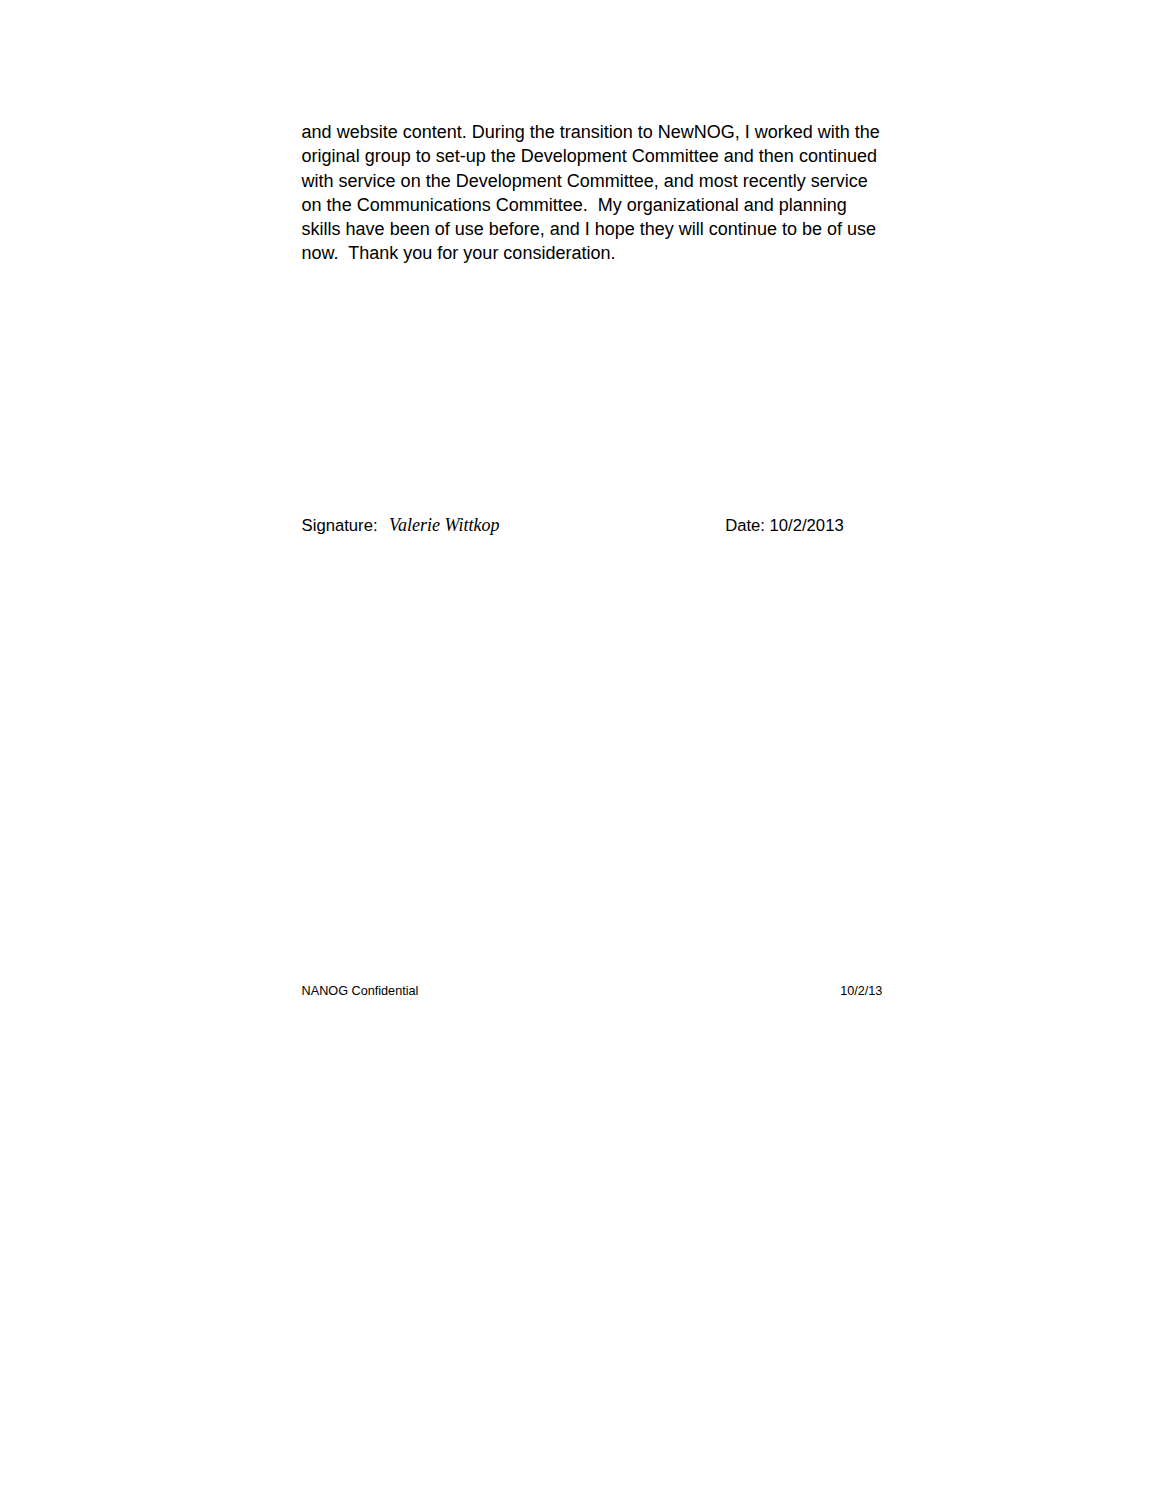and website content. During the transition to NewNOG, I worked with the original group to set-up the Development Committee and then continued with service on the Development Committee, and most recently service on the Communications Committee. My organizational and planning skills have been of use before, and I hope they will continue to be of use now. Thank you for your consideration.
Signature: Valerie Wittkop Date: 10/2/2013
NANOG Confidential 10/2/13